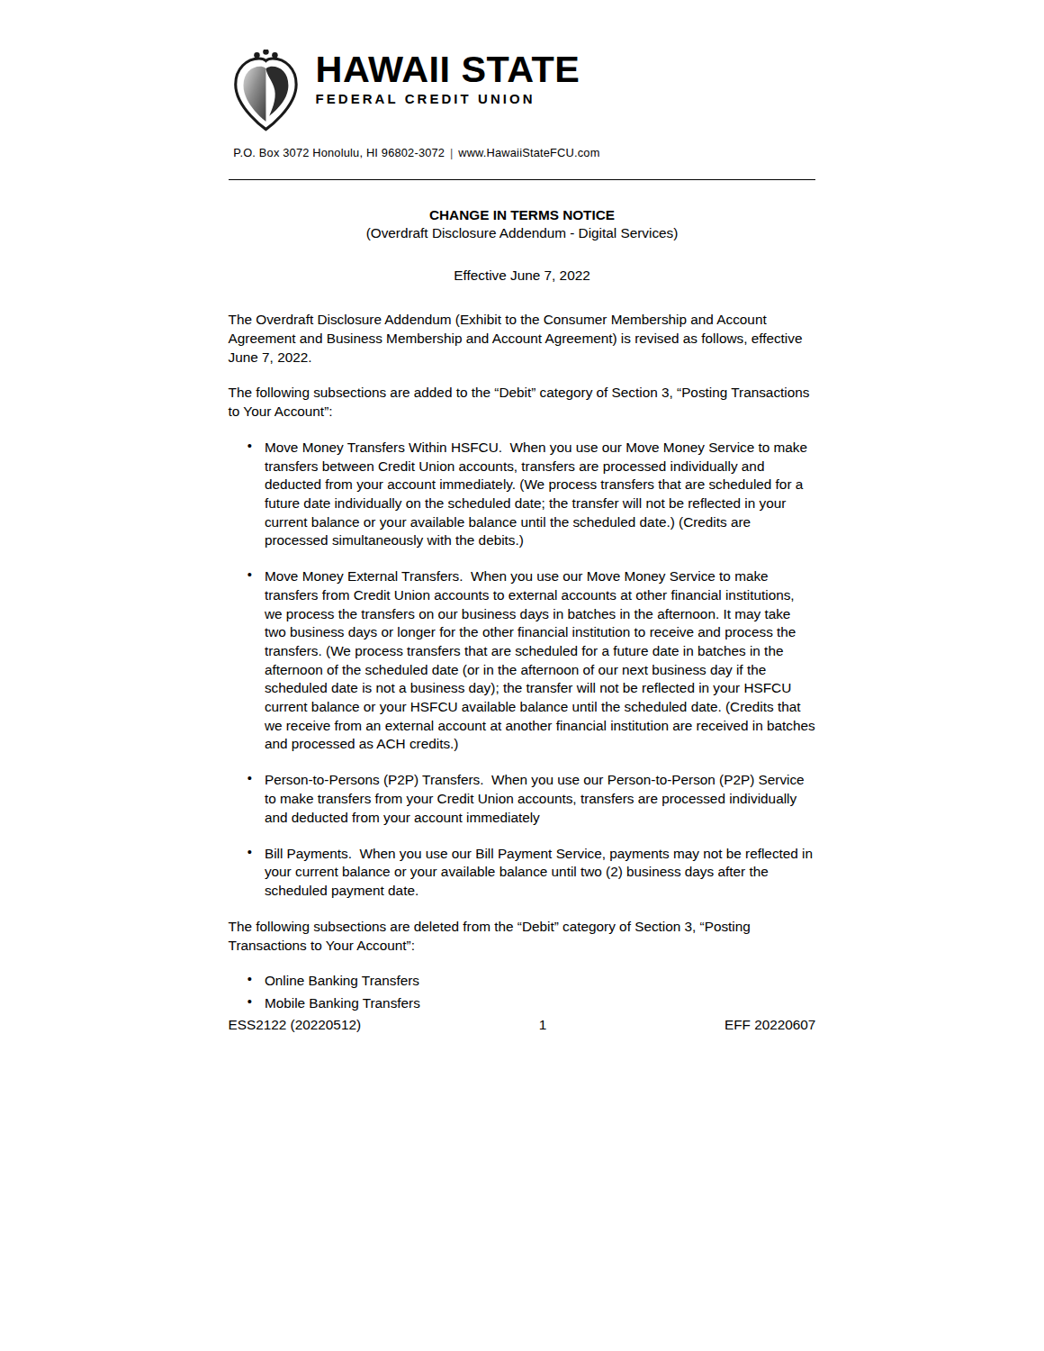HAWAII STATE
FEDERAL CREDIT UNION
P.O. Box 3072 Honolulu, HI 96802-3072|www.HawaiiStateFCU.com
CHANGE IN TERMS NOTICE
(Overdraft Disclosure Addendum - Digital Services)
Effective June 7, 2022
The Overdraft Disclosure Addendum (Exhibit to the Consumer Membership and Account Agreement and Business Membership and Account Agreement) is revised as follows, effective June 7, 2022.
The following subsections are added to the “Debit” category of Section 3, “Posting Transactions to Your Account”:
Move Money Transfers Within HSFCU. When you use our Move Money Service to make transfers between Credit Union accounts, transfers are processed individually and deducted from your account immediately. (We process transfers that are scheduled for a future date individually on the scheduled date; the transfer will not be reflected in your current balance or your available balance until the scheduled date.) (Credits are processed simultaneously with the debits.)
Move Money External Transfers. When you use our Move Money Service to make transfers from Credit Union accounts to external accounts at other financial institutions, we process the transfers on our business days in batches in the afternoon. It may take two business days or longer for the other financial institution to receive and process the transfers. (We process transfers that are scheduled for a future date in batches in the afternoon of the scheduled date (or in the afternoon of our next business day if the scheduled date is not a business day); the transfer will not be reflected in your HSFCU current balance or your HSFCU available balance until the scheduled date. (Credits that we receive from an external account at another financial institution are received in batches and processed as ACH credits.)
Person-to-Persons (P2P) Transfers. When you use our Person-to-Person (P2P) Service to make transfers from your Credit Union accounts, transfers are processed individually and deducted from your account immediately
Bill Payments. When you use our Bill Payment Service, payments may not be reflected in your current balance or your available balance until two (2) business days after the scheduled payment date.
The following subsections are deleted from the “Debit” category of Section 3, “Posting Transactions to Your Account”:
Online Banking Transfers
Mobile Banking Transfers
ESS2122 (20220512)
1
EFF 20220607